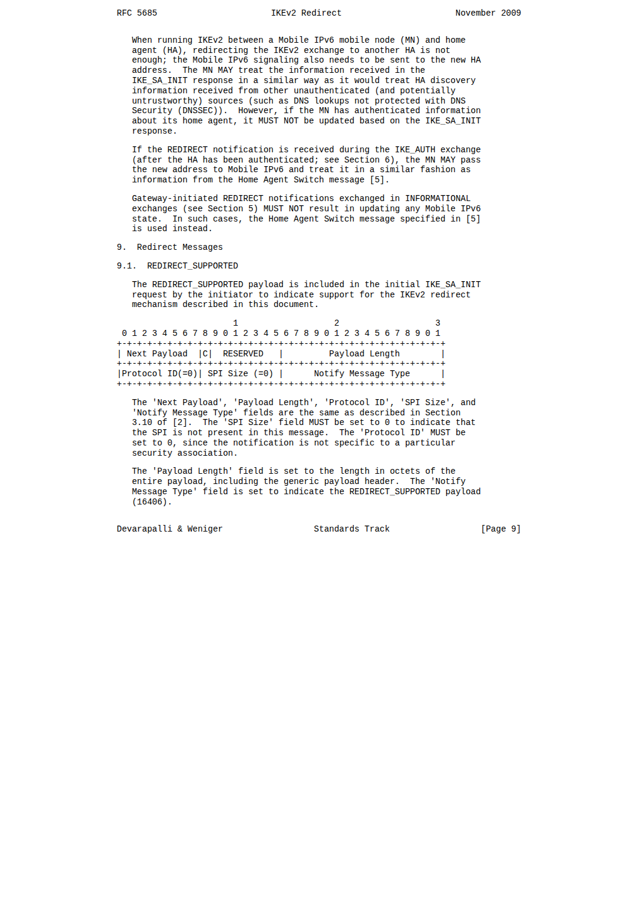RFC 5685 IKEv2 Redirect November 2009
When running IKEv2 between a Mobile IPv6 mobile node (MN) and home agent (HA), redirecting the IKEv2 exchange to another HA is not enough; the Mobile IPv6 signaling also needs to be sent to the new HA address. The MN MAY treat the information received in the IKE_SA_INIT response in a similar way as it would treat HA discovery information received from other unauthenticated (and potentially untrustworthy) sources (such as DNS lookups not protected with DNS Security (DNSSEC)). However, if the MN has authenticated information about its home agent, it MUST NOT be updated based on the IKE_SA_INIT response.
If the REDIRECT notification is received during the IKE_AUTH exchange (after the HA has been authenticated; see Section 6), the MN MAY pass the new address to Mobile IPv6 and treat it in a similar fashion as information from the Home Agent Switch message [5].
Gateway-initiated REDIRECT notifications exchanged in INFORMATIONAL exchanges (see Section 5) MUST NOT result in updating any Mobile IPv6 state. In such cases, the Home Agent Switch message specified in [5] is used instead.
9. Redirect Messages
9.1. REDIRECT_SUPPORTED
The REDIRECT_SUPPORTED payload is included in the initial IKE_SA_INIT request by the initiator to indicate support for the IKEv2 redirect mechanism described in this document.
                       1                   2                   3
 0 1 2 3 4 5 6 7 8 9 0 1 2 3 4 5 6 7 8 9 0 1 2 3 4 5 6 7 8 9 0 1
+-+-+-+-+-+-+-+-+-+-+-+-+-+-+-+-+-+-+-+-+-+-+-+-+-+-+-+-+-+-+-+-+
| Next Payload  |C|  RESERVED   |         Payload Length        |
+-+-+-+-+-+-+-+-+-+-+-+-+-+-+-+-+-+-+-+-+-+-+-+-+-+-+-+-+-+-+-+-+
|Protocol ID(=0)| SPI Size (=0) |      Notify Message Type      |
+-+-+-+-+-+-+-+-+-+-+-+-+-+-+-+-+-+-+-+-+-+-+-+-+-+-+-+-+-+-+-+-+
The 'Next Payload', 'Payload Length', 'Protocol ID', 'SPI Size', and 'Notify Message Type' fields are the same as described in Section 3.10 of [2]. The 'SPI Size' field MUST be set to 0 to indicate that the SPI is not present in this message. The 'Protocol ID' MUST be set to 0, since the notification is not specific to a particular security association.
The 'Payload Length' field is set to the length in octets of the entire payload, including the generic payload header. The 'Notify Message Type' field is set to indicate the REDIRECT_SUPPORTED payload (16406).
Devarapalli & Weniger Standards Track [Page 9]